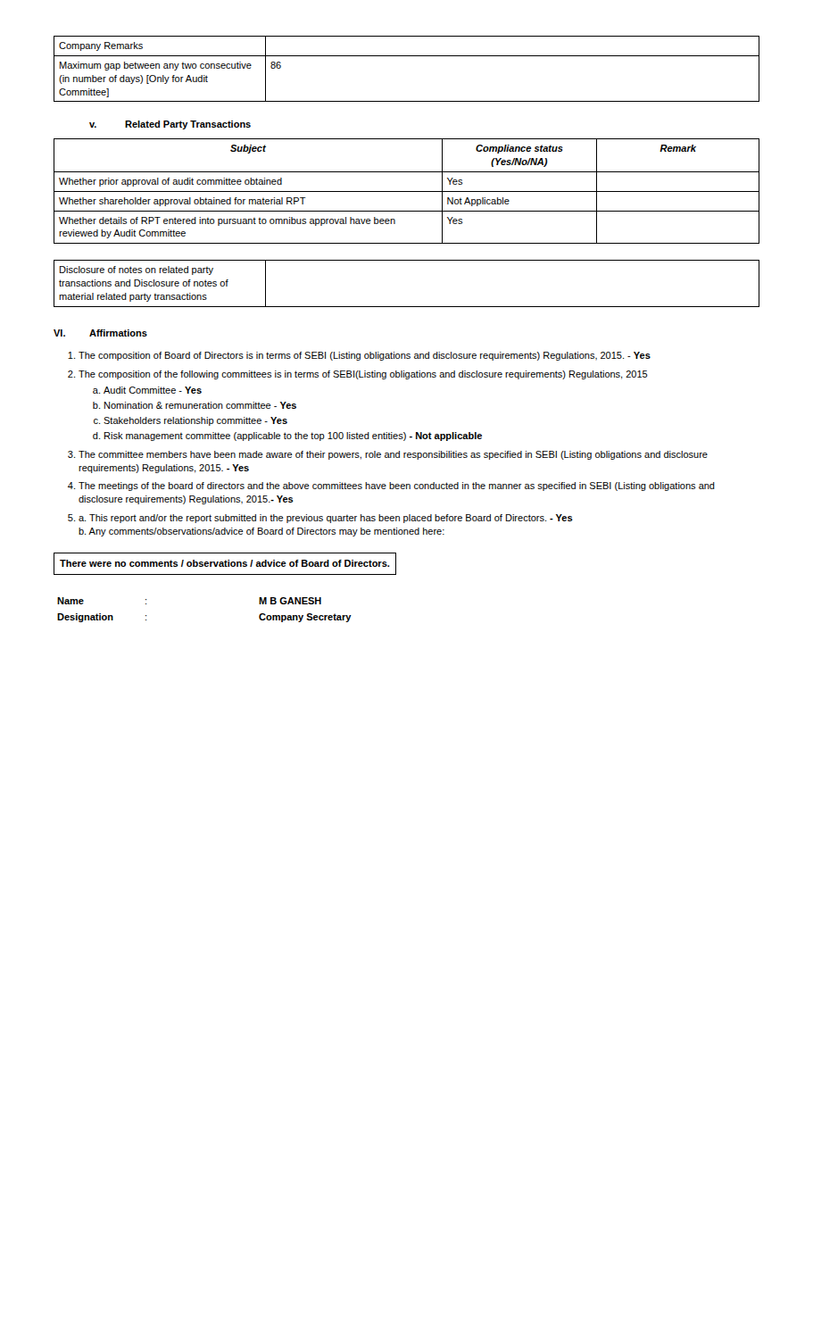| Company Remarks | |
| Maximum gap between any two consecutive (in number of days) [Only for Audit Committee] | 86 |
v. Related Party Transactions
| Subject | Compliance status (Yes/No/NA) | Remark |
| --- | --- | --- |
| Whether prior approval of audit committee obtained | Yes | |
| Whether shareholder approval obtained for material RPT | Not Applicable | |
| Whether details of RPT entered into pursuant to omnibus approval have been reviewed by Audit Committee | Yes | |
| Disclosure of notes on related party transactions and Disclosure of notes of material related party transactions | |
VI. Affirmations
The composition of Board of Directors is in terms of SEBI (Listing obligations and disclosure requirements) Regulations, 2015. - Yes
The composition of the following committees is in terms of SEBI(Listing obligations and disclosure requirements) Regulations, 2015
Audit Committee - Yes
Nomination & remuneration committee - Yes
Stakeholders relationship committee - Yes
Risk management committee (applicable to the top 100 listed entities) - Not applicable
The committee members have been made aware of their powers, role and responsibilities as specified in SEBI (Listing obligations and disclosure requirements) Regulations, 2015. - Yes
The meetings of the board of directors and the above committees have been conducted in the manner as specified in SEBI (Listing obligations and disclosure requirements) Regulations, 2015.- Yes
a. This report and/or the report submitted in the previous quarter has been placed before Board of Directors. - Yes
b. Any comments/observations/advice of Board of Directors may be mentioned here:
There were no comments / observations / advice of Board of Directors.
| Name | : | M B GANESH |
| Designation | : | Company Secretary |